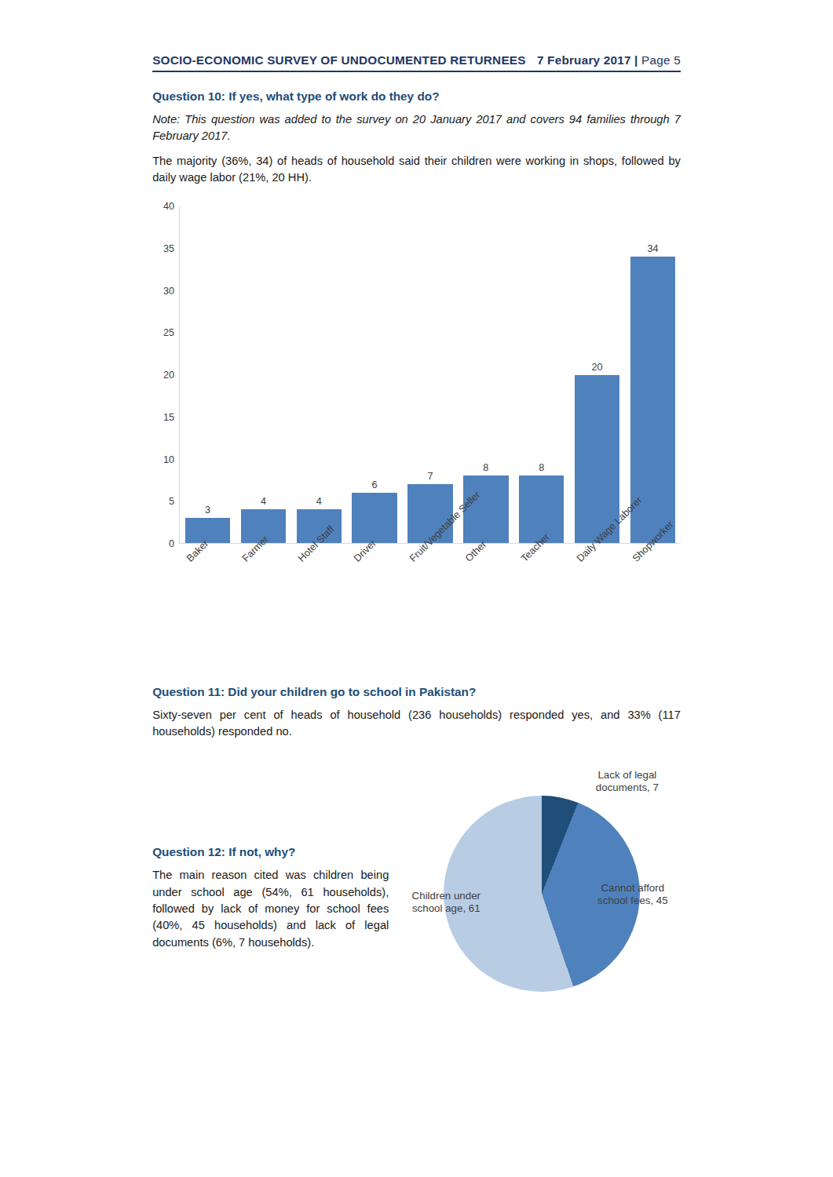Socio-Economic Survey of Undocumented Returnees
7 February 2017 | Page 5
Question 10: If yes, what type of work do they do?
Note: This question was added to the survey on 20 January 2017 and covers 94 families through 7 February 2017.
The majority (36%, 34) of heads of household said their children were working in shops, followed by daily wage labor (21%, 20 HH).
40
35
30
25
20
15
10
5
0
3
4
4
6
7
8
8
20
34
Baker
Farmer
Hotel Staff
Driver
Fruit/Vegetable Seller
Other
Teacher
Daily Wage Laborer
Shopworker
Question 11: Did your children go to school in Pakistan?
Sixty-seven per cent of heads of household (236 households) responded yes, and 33% (117 households) responded no.
Question 12: If not, why?
The main reason cited was children being under school age (54%, 61 households), followed by lack of money for school fees (40%, 45 households) and lack of legal documents (6%, 7 households).
Lack of legal
documents, 7
Cannot afford
school fees, 45
Children under
school age, 61